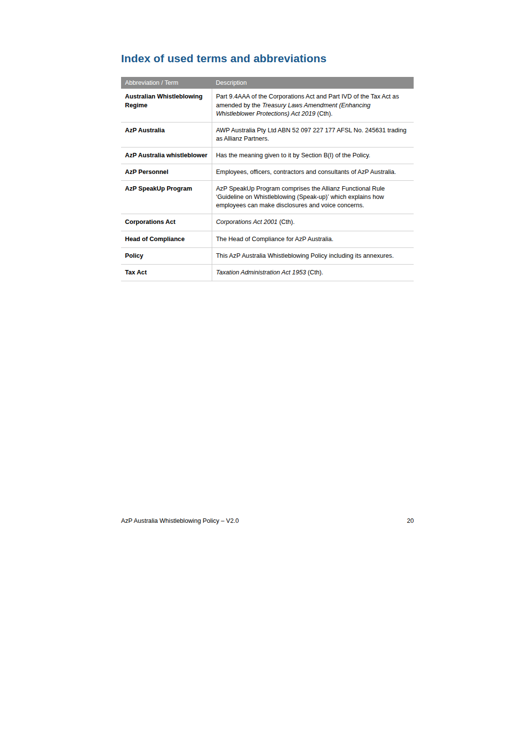Index of used terms and abbreviations
| Abbreviation / Term | Description |
| --- | --- |
| Australian Whistleblowing Regime | Part 9.4AAA of the Corporations Act and Part IVD of the Tax Act as amended by the Treasury Laws Amendment (Enhancing Whistleblower Protections) Act 2019 (Cth). |
| AzP Australia | AWP Australia Pty Ltd ABN 52 097 227 177 AFSL No. 245631 trading as Allianz Partners. |
| AzP Australia whistleblower | Has the meaning given to it by Section B(I) of the Policy. |
| AzP Personnel | Employees, officers, contractors and consultants of AzP Australia. |
| AzP SpeakUp Program | AzP SpeakUp Program comprises the Allianz Functional Rule ‘Guideline on Whistleblowing (Speak-up)’ which explains how employees can make disclosures and voice concerns. |
| Corporations Act | Corporations Act 2001 (Cth). |
| Head of Compliance | The Head of Compliance for AzP Australia. |
| Policy | This AzP Australia Whistleblowing Policy including its annexures. |
| Tax Act | Taxation Administration Act 1953 (Cth). |
AzP Australia Whistleblowing Policy – V2.0 20